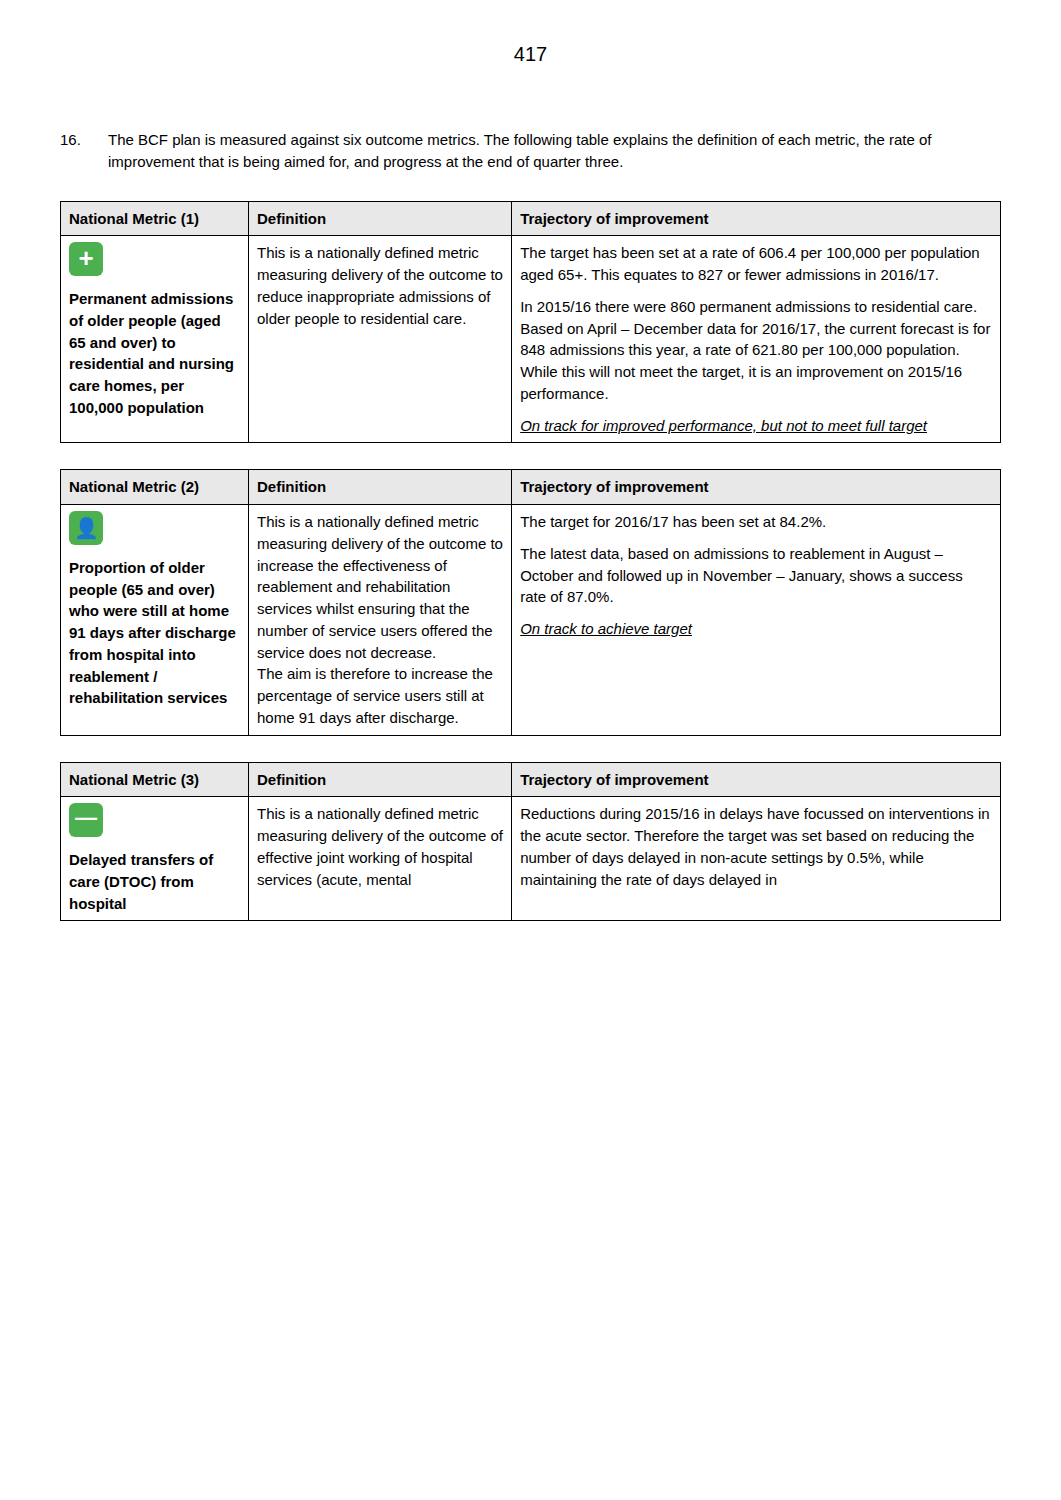417
16.
The BCF plan is measured against six outcome metrics. The following table explains the definition of each metric, the rate of improvement that is being aimed for, and progress at the end of quarter three.
| National Metric (1) | Definition | Trajectory of improvement |
| --- | --- | --- |
| Permanent admissions of older people (aged 65 and over) to residential and nursing care homes, per 100,000 population | This is a nationally defined metric measuring delivery of the outcome to reduce inappropriate admissions of older people to residential care. | The target has been set at a rate of 606.4 per 100,000 per population aged 65+. This equates to 827 or fewer admissions in 2016/17. In 2015/16 there were 860 permanent admissions to residential care. Based on April – December data for 2016/17, the current forecast is for 848 admissions this year, a rate of 621.80 per 100,000 population. While this will not meet the target, it is an improvement on 2015/16 performance. On track for improved performance, but not to meet full target |
| National Metric (2) | Definition | Trajectory of improvement |
| --- | --- | --- |
| Proportion of older people (65 and over) who were still at home 91 days after discharge from hospital into reablement / rehabilitation services | This is a nationally defined metric measuring delivery of the outcome to increase the effectiveness of reablement and rehabilitation services whilst ensuring that the number of service users offered the service does not decrease. The aim is therefore to increase the percentage of service users still at home 91 days after discharge. | The target for 2016/17 has been set at 84.2%. The latest data, based on admissions to reablement in August – October and followed up in November – January, shows a success rate of 87.0%. On track to achieve target |
| National Metric (3) | Definition | Trajectory of improvement |
| --- | --- | --- |
| Delayed transfers of care (DTOC) from hospital | This is a nationally defined metric measuring delivery of the outcome of effective joint working of hospital services (acute, mental | Reductions during 2015/16 in delays have focussed on interventions in the acute sector. Therefore the target was set based on reducing the number of days delayed in non-acute settings by 0.5%, while maintaining the rate of days delayed in |